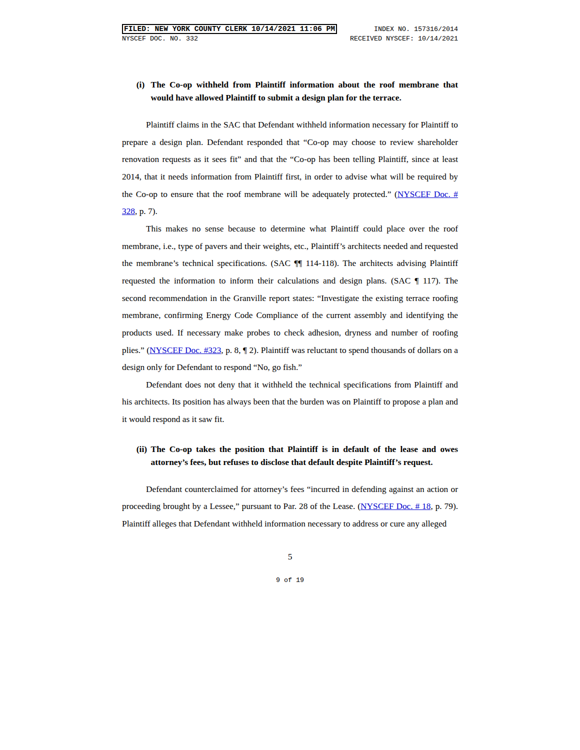FILED: NEW YORK COUNTY CLERK 10/14/2021 11:06 PM INDEX NO. 157316/2014
NYSCEF DOC. NO. 332 RECEIVED NYSCEF: 10/14/2021
(i)
The Co-op withheld from Plaintiff information about the roof membrane that would have allowed Plaintiff to submit a design plan for the terrace.
Plaintiff claims in the SAC that Defendant withheld information necessary for Plaintiff to prepare a design plan. Defendant responded that “Co-op may choose to review shareholder renovation requests as it sees fit” and that the “Co-op has been telling Plaintiff, since at least 2014, that it needs information from Plaintiff first, in order to advise what will be required by the Co-op to ensure that the roof membrane will be adequately protected.” (NYSCEF Doc. # 328, p. 7).
This makes no sense because to determine what Plaintiff could place over the roof membrane, i.e., type of pavers and their weights, etc., Plaintiff’s architects needed and requested the membrane’s technical specifications. (SAC ¶¶ 114-118). The architects advising Plaintiff requested the information to inform their calculations and design plans. (SAC ¶ 117). The second recommendation in the Granville report states: “Investigate the existing terrace roofing membrane, confirming Energy Code Compliance of the current assembly and identifying the products used. If necessary make probes to check adhesion, dryness and number of roofing plies.” (NYSCEF Doc. #323, p. 8, ¶ 2). Plaintiff was reluctant to spend thousands of dollars on a design only for Defendant to respond “No, go fish.”
Defendant does not deny that it withheld the technical specifications from Plaintiff and his architects. Its position has always been that the burden was on Plaintiff to propose a plan and it would respond as it saw fit.
(ii)
The Co-op takes the position that Plaintiff is in default of the lease and owes attorney’s fees, but refuses to disclose that default despite Plaintiff’s request.
Defendant counterclaimed for attorney’s fees “incurred in defending against an action or proceeding brought by a Lessee,” pursuant to Par. 28 of the Lease. (NYSCEF Doc. # 18, p. 79). Plaintiff alleges that Defendant withheld information necessary to address or cure any alleged
5
9 of 19